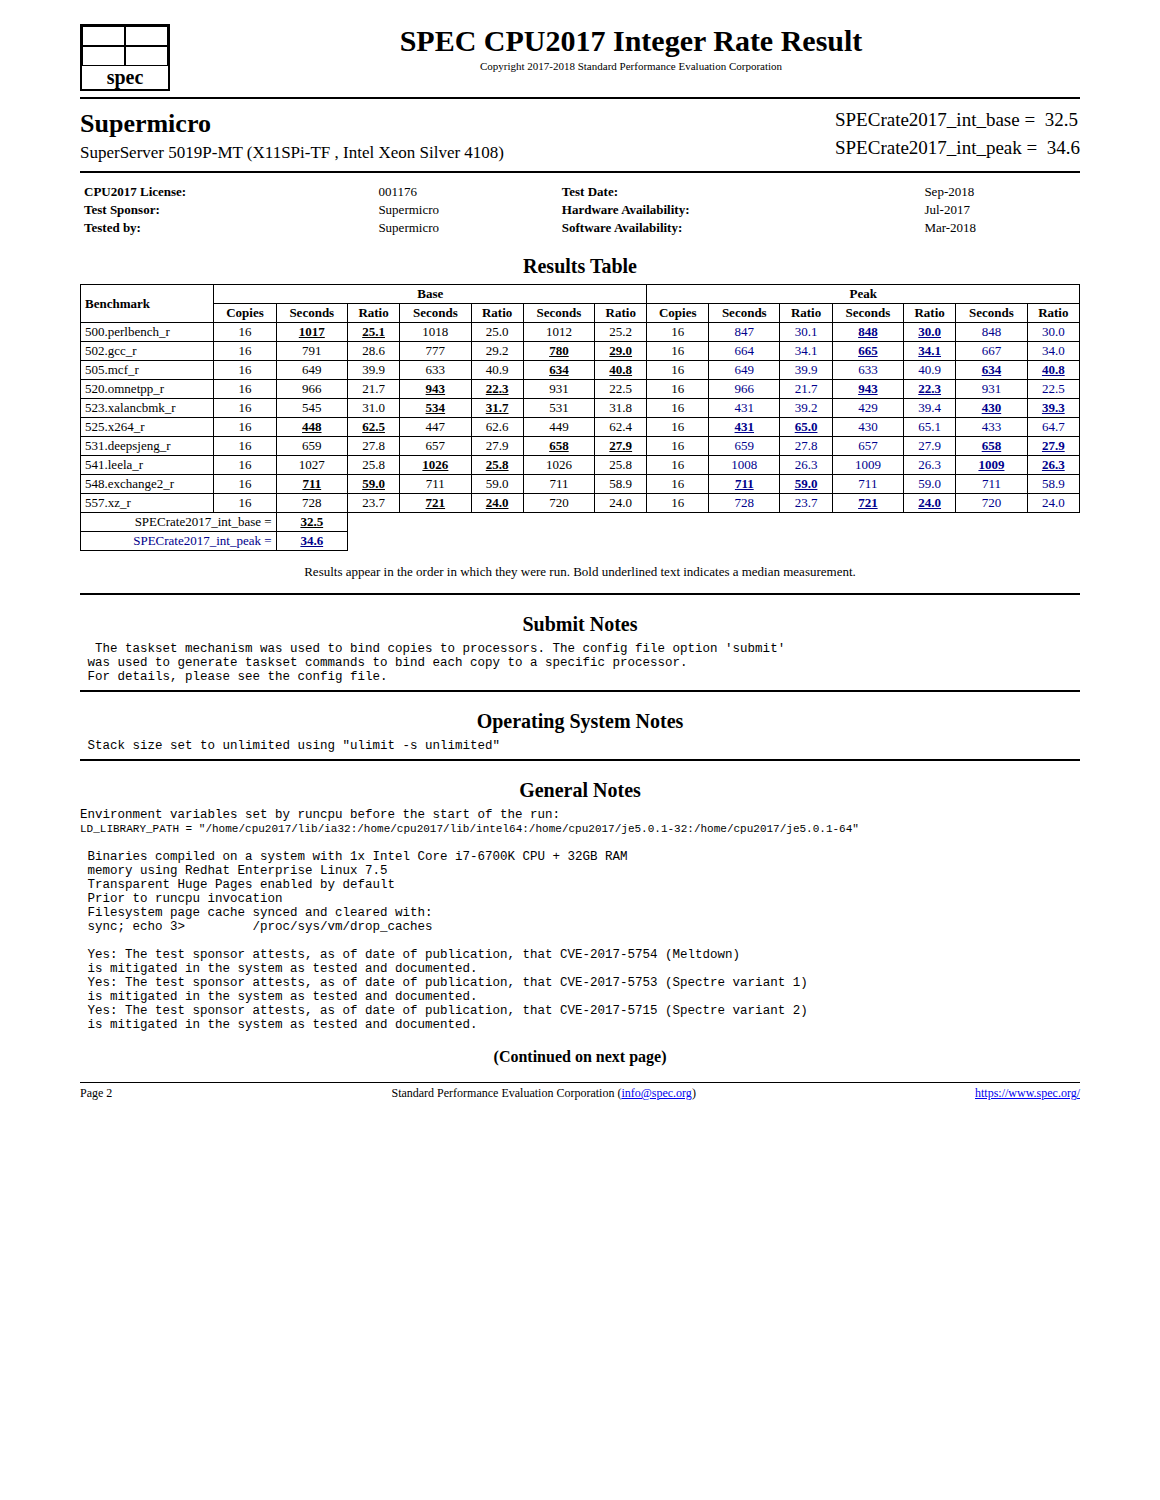spec
SPEC CPU2017 Integer Rate Result
Copyright 2017-2018 Standard Performance Evaluation Corporation
Supermicro
SuperServer 5019P-MT (X11SPi-TF , Intel Xeon Silver 4108)
SPECrate2017_int_base = 32.5
SPECrate2017_int_peak = 34.6
| CPU2017 License: | 001176 | Test Date: | Sep-2018 |
| Test Sponsor: | Supermicro | Hardware Availability: | Jul-2017 |
| Tested by: | Supermicro | Software Availability: | Mar-2018 |
Results Table
| Benchmark | Base | Peak |
| --- | --- | --- |
| Copies | Seconds | Ratio | Seconds | Ratio | Seconds | Ratio | Copies | Seconds | Ratio | Seconds | Ratio | Seconds | Ratio |
| 500.perlbench_r | 16 | 1017 | 25.1 | 1018 | 25.0 | 1012 | 25.2 | 16 | 847 | 30.1 | 848 | 30.0 | 848 | 30.0 |
| 502.gcc_r | 16 | 791 | 28.6 | 777 | 29.2 | 780 | 29.0 | 16 | 664 | 34.1 | 665 | 34.1 | 667 | 34.0 |
| 505.mcf_r | 16 | 649 | 39.9 | 633 | 40.9 | 634 | 40.8 | 16 | 649 | 39.9 | 633 | 40.9 | 634 | 40.8 |
| 520.omnetpp_r | 16 | 966 | 21.7 | 943 | 22.3 | 931 | 22.5 | 16 | 966 | 21.7 | 943 | 22.3 | 931 | 22.5 |
| 523.xalancbmk_r | 16 | 545 | 31.0 | 534 | 31.7 | 531 | 31.8 | 16 | 431 | 39.2 | 429 | 39.4 | 430 | 39.3 |
| 525.x264_r | 16 | 448 | 62.5 | 447 | 62.6 | 449 | 62.4 | 16 | 431 | 65.0 | 430 | 65.1 | 433 | 64.7 |
| 531.deepsjeng_r | 16 | 659 | 27.8 | 657 | 27.9 | 658 | 27.9 | 16 | 659 | 27.8 | 657 | 27.9 | 658 | 27.9 |
| 541.leela_r | 16 | 1027 | 25.8 | 1026 | 25.8 | 1026 | 25.8 | 16 | 1008 | 26.3 | 1009 | 26.3 | 1009 | 26.3 |
| 548.exchange2_r | 16 | 711 | 59.0 | 711 | 59.0 | 711 | 58.9 | 16 | 711 | 59.0 | 711 | 59.0 | 711 | 58.9 |
| 557.xz_r | 16 | 728 | 23.7 | 721 | 24.0 | 720 | 24.0 | 16 | 728 | 23.7 | 721 | 24.0 | 720 | 24.0 |
| SPECrate2017_int_base = | 32.5 | |
| SPECrate2017_int_peak = | 34.6 | |
Results appear in the order in which they were run. Bold underlined text indicates a median measurement.
Submit Notes
  The taskset mechanism was used to bind copies to processors. The config file option 'submit'
 was used to generate taskset commands to bind each copy to a specific processor.
 For details, please see the config file.
Operating System Notes
 Stack size set to unlimited using "ulimit -s unlimited"
General Notes
Environment variables set by runcpu before the start of the run:
LD_LIBRARY_PATH = "/home/cpu2017/lib/ia32:/home/cpu2017/lib/intel64:/home/cpu2017/je5.0.1-32:/home/cpu2017/je5.0.1-64"

 Binaries compiled on a system with 1x Intel Core i7-6700K CPU + 32GB RAM
 memory using Redhat Enterprise Linux 7.5
 Transparent Huge Pages enabled by default
 Prior to runcpu invocation
 Filesystem page cache synced and cleared with:
 sync; echo 3>         /proc/sys/vm/drop_caches

 Yes: The test sponsor attests, as of date of publication, that CVE-2017-5754 (Meltdown)
 is mitigated in the system as tested and documented.
 Yes: The test sponsor attests, as of date of publication, that CVE-2017-5753 (Spectre variant 1)
 is mitigated in the system as tested and documented.
 Yes: The test sponsor attests, as of date of publication, that CVE-2017-5715 (Spectre variant 2)
 is mitigated in the system as tested and documented.
(Continued on next page)
Page 2
Standard Performance Evaluation Corporation (info@spec.org)
https://www.spec.org/